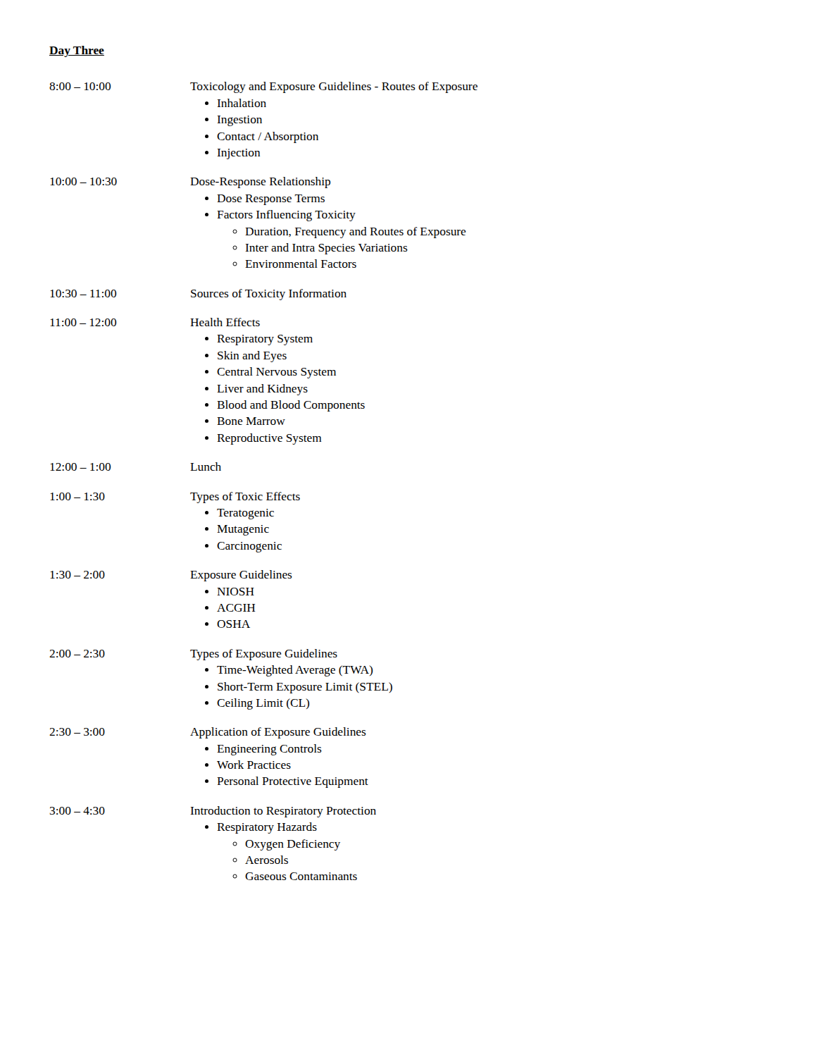Day Three
| 8:00 – 10:00 | Toxicology and Exposure Guidelines - Routes of Exposure Inhalation Ingestion Contact / Absorption Injection |
| 10:00 – 10:30 | Dose-Response Relationship Dose Response Terms Factors Influencing Toxicity Duration, Frequency and Routes of Exposure Inter and Intra Species Variations Environmental Factors |
| 10:30 – 11:00 | Sources of Toxicity Information |
| 11:00 – 12:00 | Health Effects Respiratory System Skin and Eyes Central Nervous System Liver and Kidneys Blood and Blood Components Bone Marrow Reproductive System |
| 12:00 – 1:00 | Lunch |
| 1:00 – 1:30 | Types of Toxic Effects Teratogenic Mutagenic Carcinogenic |
| 1:30 – 2:00 | Exposure Guidelines NIOSH ACGIH OSHA |
| 2:00 – 2:30 | Types of Exposure Guidelines Time-Weighted Average (TWA) Short-Term Exposure Limit (STEL) Ceiling Limit (CL) |
| 2:30 – 3:00 | Application of Exposure Guidelines Engineering Controls Work Practices Personal Protective Equipment |
| 3:00 – 4:30 | Introduction to Respiratory Protection Respiratory Hazards Oxygen Deficiency Aerosols Gaseous Contaminants |